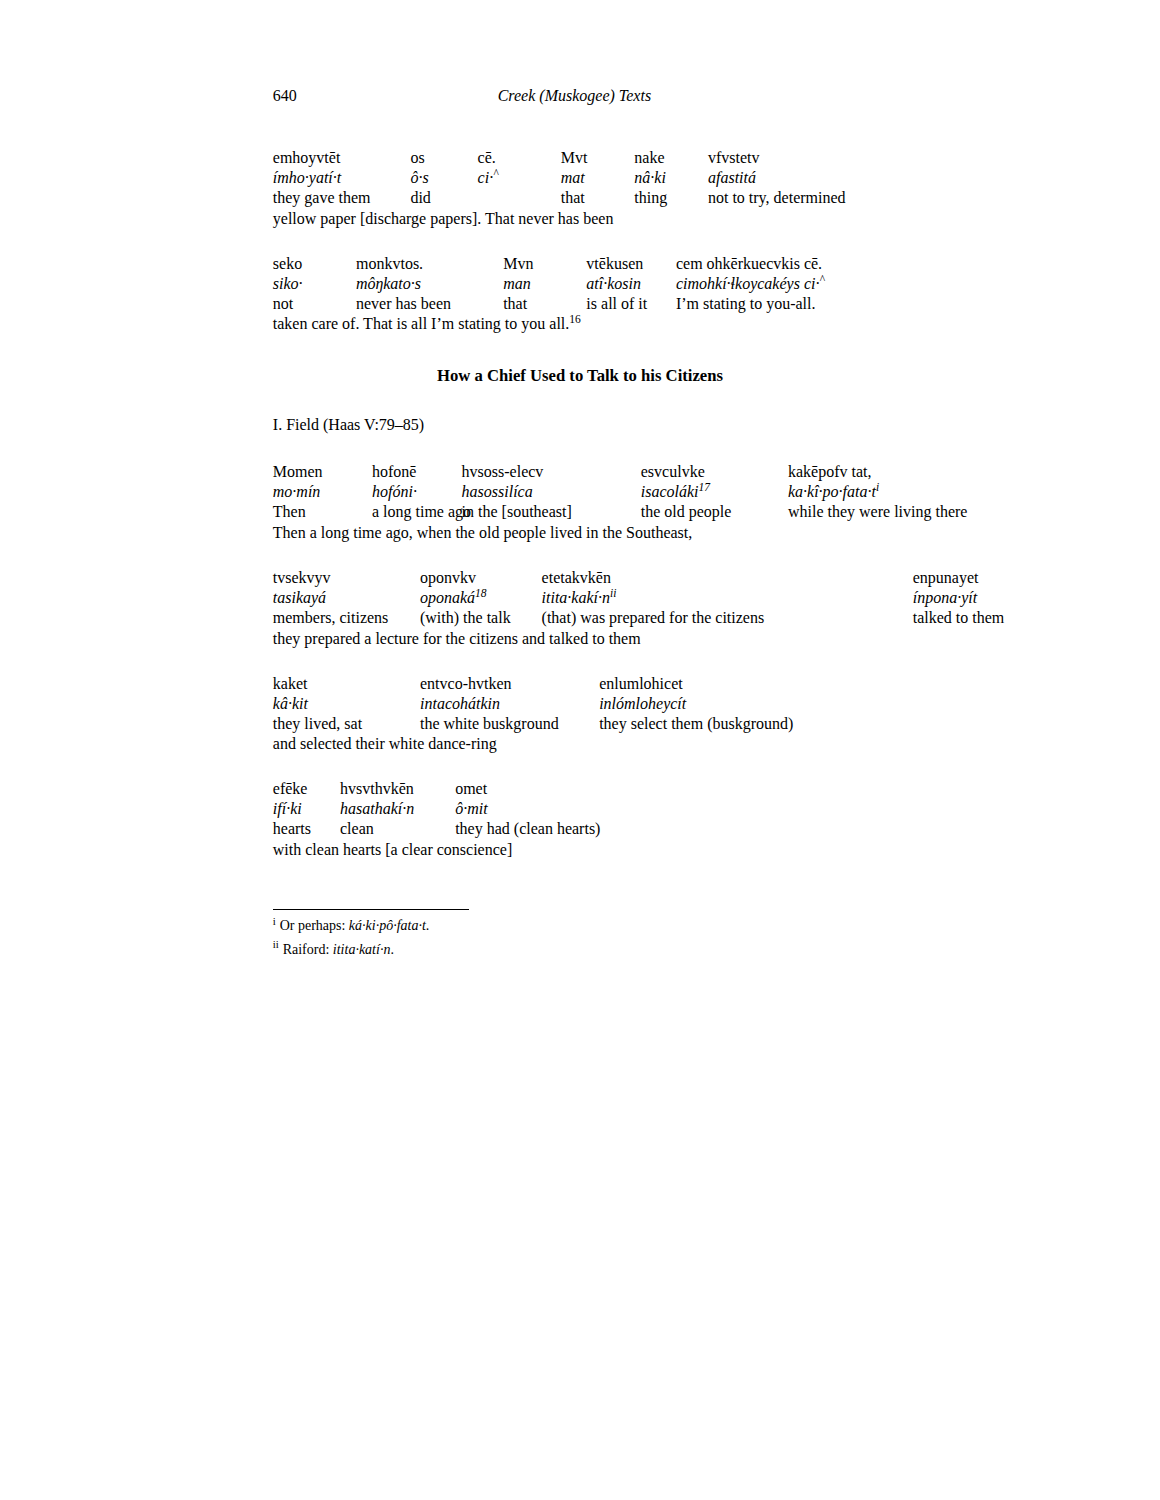640
Creek (Muskogee) Texts
emhoyvtēt
os
cē.
Mvt
nake
vfvstetv
ímho·yatí·t
ô·s
ci·^
mat
nâ·ki
afastitá
they gave them
did
that
thing
not to try, determined
yellow paper [discharge papers]. That never has been
seko
monkvtos.
Mvn
vtēkusen
cem ohkērkuecvkis cē.
siko·
môŋkato·s
man
atî·kosin
cimohkí·ɬkoycakéys ci·^
not
never has been
that
is all of it
I’m stating to you-all.
taken care of. That is all I’m stating to you all.16
How a Chief Used to Talk to his Citizens
I. Field (Haas V:79–85)
Momen
hofonē
hvsoss-elecv
esvculvke
kakēpofv tat,
mo·mín
hofóni·
hasossilíca
isacoláki17
ka·kî·po·fata·ti
Then
a long time ago
in the [southeast]
the old people
while they were living there
Then a long time ago, when the old people lived in the Southeast,
tvsekvyv
oponvkv
etetakvkēn
enpunayet
tasikayá
oponaká18
itita·kakí·nii
ínpona·yít
members, citizens
(with) the talk
(that) was prepared for the citizens
talked to them
they prepared a lecture for the citizens and talked to them
kaket
entvco-hvtken
enlumlohicet
kâ·kit
intacohátkin
inlómloheycít
they lived, sat
the white buskground
they select them (buskground)
and selected their white dance-ring
efēke
hvsvthvkēn
omet
ifí·ki
hasathakí·n
ô·mit
hearts
clean
they had (clean hearts)
with clean hearts [a clear conscience]
i Or perhaps: ká·ki·pô·fata·t.
ii Raiford: itita·katí·n.